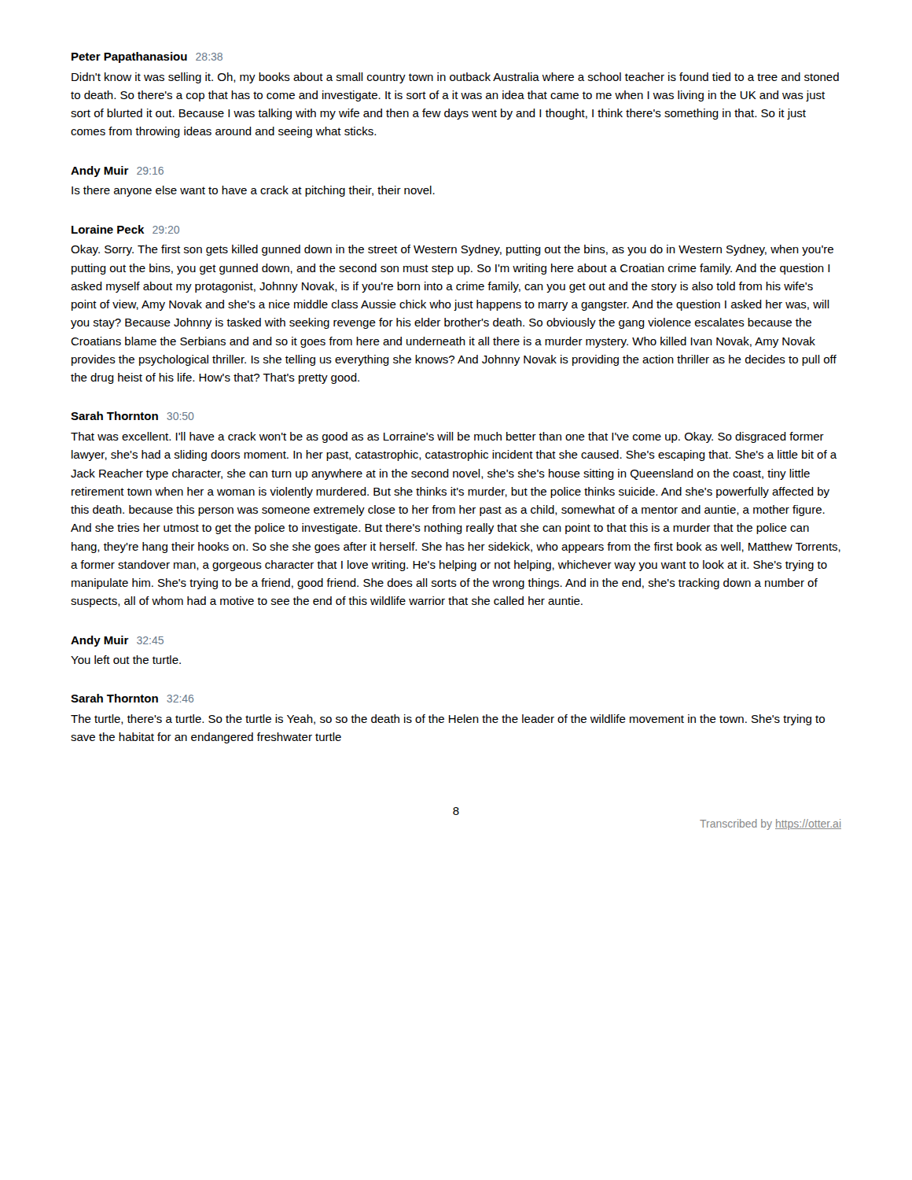Peter Papathanasiou 28:38
Didn't know it was selling it. Oh, my books about a small country town in outback Australia where a school teacher is found tied to a tree and stoned to death. So there's a cop that has to come and investigate. It is sort of a it was an idea that came to me when I was living in the UK and was just sort of blurted it out. Because I was talking with my wife and then a few days went by and I thought, I think there's something in that. So it just comes from throwing ideas around and seeing what sticks.
Andy Muir 29:16
Is there anyone else want to have a crack at pitching their, their novel.
Loraine Peck 29:20
Okay. Sorry. The first son gets killed gunned down in the street of Western Sydney, putting out the bins, as you do in Western Sydney, when you're putting out the bins, you get gunned down, and the second son must step up. So I'm writing here about a Croatian crime family. And the question I asked myself about my protagonist, Johnny Novak, is if you're born into a crime family, can you get out and the story is also told from his wife's point of view, Amy Novak and she's a nice middle class Aussie chick who just happens to marry a gangster. And the question I asked her was, will you stay? Because Johnny is tasked with seeking revenge for his elder brother's death. So obviously the gang violence escalates because the Croatians blame the Serbians and and so it goes from here and underneath it all there is a murder mystery. Who killed Ivan Novak, Amy Novak provides the psychological thriller. Is she telling us everything she knows? And Johnny Novak is providing the action thriller as he decides to pull off the drug heist of his life. How's that? That's pretty good.
Sarah Thornton 30:50
That was excellent. I'll have a crack won't be as good as as Lorraine's will be much better than one that I've come up. Okay. So disgraced former lawyer, she's had a sliding doors moment. In her past, catastrophic, catastrophic incident that she caused. She's escaping that. She's a little bit of a Jack Reacher type character, she can turn up anywhere at in the second novel, she's she's house sitting in Queensland on the coast, tiny little retirement town when her a woman is violently murdered. But she thinks it's murder, but the police thinks suicide. And she's powerfully affected by this death. because this person was someone extremely close to her from her past as a child, somewhat of a mentor and auntie, a mother figure. And she tries her utmost to get the police to investigate. But there's nothing really that she can point to that this is a murder that the police can hang, they're hang their hooks on. So she she goes after it herself. She has her sidekick, who appears from the first book as well, Matthew Torrents, a former standover man, a gorgeous character that I love writing. He's helping or not helping, whichever way you want to look at it. She's trying to manipulate him. She's trying to be a friend, good friend. She does all sorts of the wrong things. And in the end, she's tracking down a number of suspects, all of whom had a motive to see the end of this wildlife warrior that she called her auntie.
Andy Muir 32:45
You left out the turtle.
Sarah Thornton 32:46
The turtle, there's a turtle. So the turtle is Yeah, so so the death is of the Helen the the leader of the wildlife movement in the town. She's trying to save the habitat for an endangered freshwater turtle
8
Transcribed by https://otter.ai